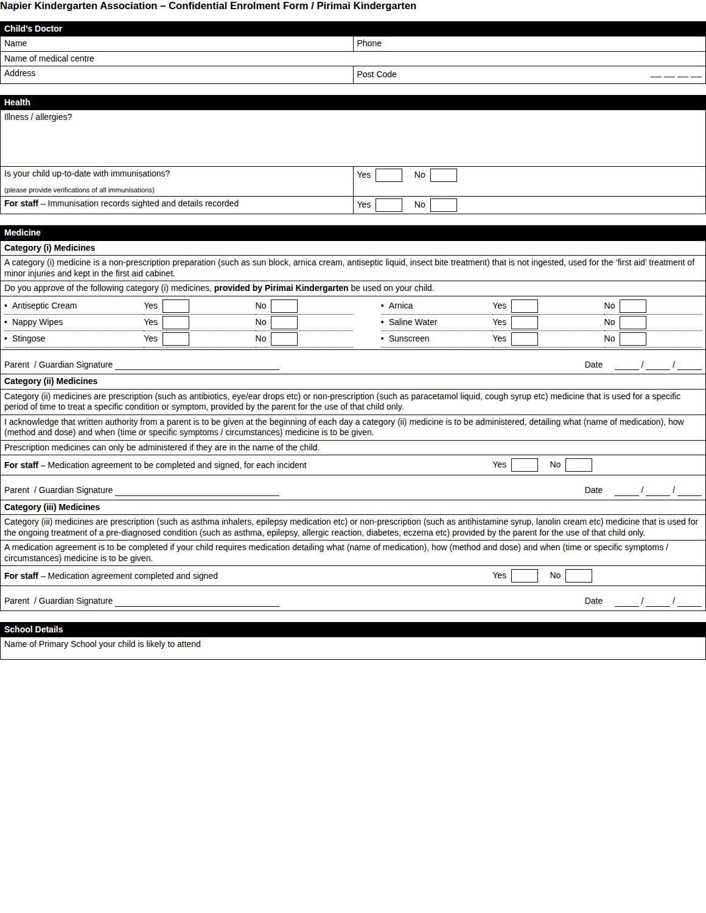Napier Kindergarten Association – Confidential Enrolment Form / Pirimai Kindergarten
| Child’s Doctor |
| --- |
| Name | Phone |
| Name of medical centre |
| Address | / Post Code / / |
| Health |
| --- |
| Illness / allergies? |
| Is your child up-to-date with immunisations? | Yes No |
| (please provide verifications of all immunisations) | |
| For staff – Immunisation records sighted and details recorded | Yes No |
| Medicine |
| --- |
| Category (i) Medicines |
| A category (i) medicine is a non-prescription preparation (such as sun block, arnica cream, antiseptic liquid, insect bite treatment) that is not ingested, used for the ‘first aid’ treatment of minor injuries and kept in the first aid cabinet. |
| Do you approve of the following category (i) medicines, provided by Pirimai Kindergarten be used on your child. |
| / Antiseptic Cream / Yes / No / / Arnica / Yes / No / / Nappy Wipes / Yes / No / / Saline Water / Yes / No / / Stingose / Yes / No / / Sunscreen / Yes / No / |
| / Parent / Guardian Signature / Date / / / |
| Category (ii) Medicines |
| Category (ii) medicines are prescription (such as antibiotics, eye/ear drops etc) or non-prescription (such as paracetamol liquid, cough syrup etc) medicine that is used for a specific period of time to treat a specific condition or symptom, provided by the parent for the use of that child only. |
| I acknowledge that written authority from a parent is to be given at the beginning of each day a category (ii) medicine is to be administered, detailing what (name of medication), how (method and dose) and when (time or specific symptoms / circumstances) medicine is to be given. |
| Prescription medicines can only be administered if they are in the name of the child. |
| / For staff – Medication agreement to be completed and signed, for each incident / Yes No / |
| / Parent / Guardian Signature / Date / / / |
| Category (iii) Medicines |
| Category (iii) medicines are prescription (such as asthma inhalers, epilepsy medication etc) or non-prescription (such as antihistamine syrup, lanolin cream etc) medicine that is used for the ongoing treatment of a pre-diagnosed condition (such as asthma, epilepsy, allergic reaction, diabetes, eczema etc) provided by the parent for the use of that child only. |
| A medication agreement is to be completed if your child requires medication detailing what (name of medication), how (method and dose) and when (time or specific symptoms / circumstances) medicine is to be given. |
| / For staff – Medication agreement completed and signed / Yes No / |
| / Parent / Guardian Signature / Date / / / |
| School Details |
| --- |
| Name of Primary School your child is likely to attend |